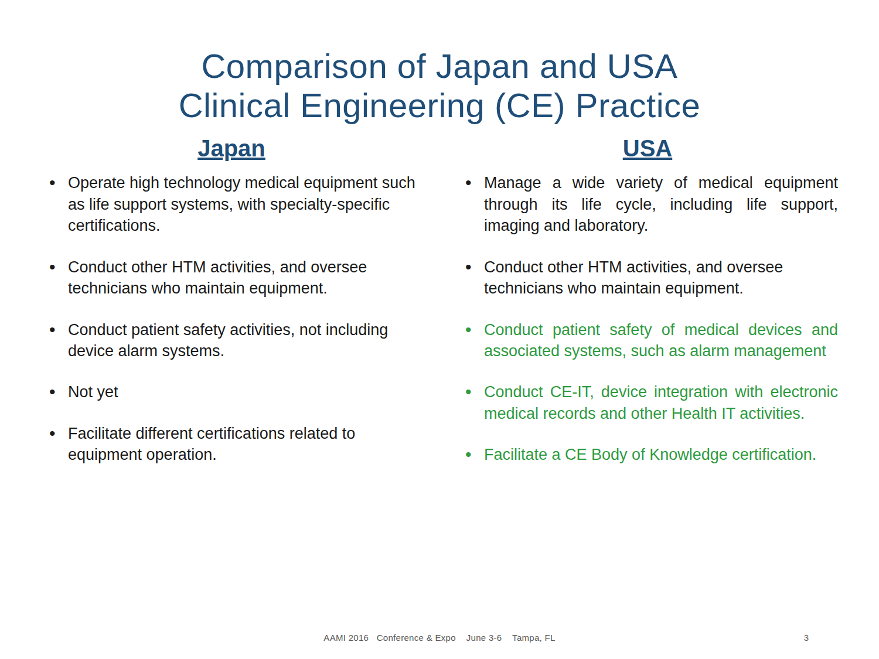Comparison of Japan and USA
Clinical Engineering (CE) Practice
Japan
Operate high technology medical equipment such as life support systems, with specialty-specific certifications.
Conduct other HTM activities, and oversee technicians who maintain equipment.
Conduct patient safety activities, not including device alarm systems.
Not yet
Facilitate different certifications related to equipment operation.
USA
Manage a wide variety of medical equipment through its life cycle, including life support, imaging and laboratory.
Conduct other HTM activities, and oversee technicians who maintain equipment.
Conduct patient safety of medical devices and associated systems, such as alarm management
Conduct CE-IT, device integration with electronic medical records and other Health IT activities.
Facilitate a CE Body of Knowledge certification.
AAMI 2016 Conference & Expo June 3-6 Tampa, FL
3